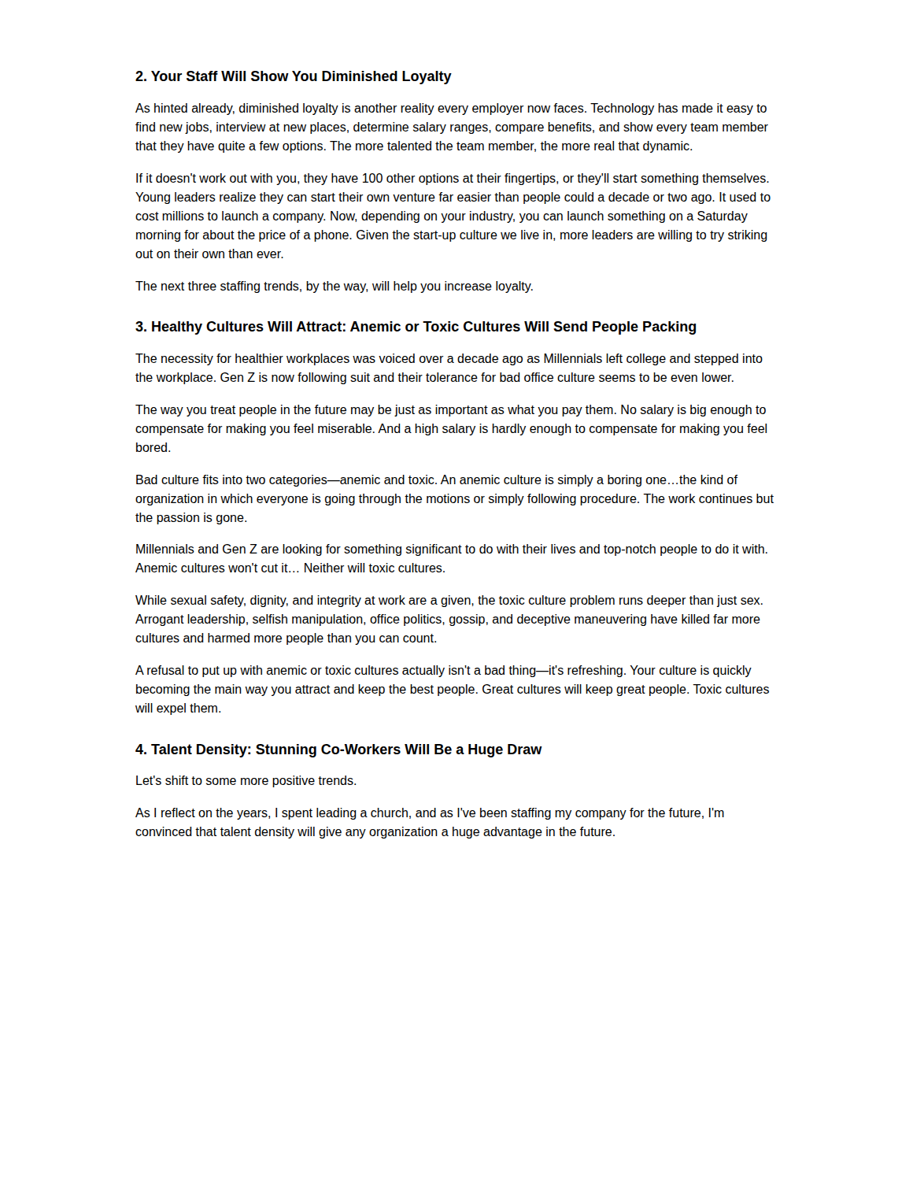2. Your Staff Will Show You Diminished Loyalty
As hinted already, diminished loyalty is another reality every employer now faces. Technology has made it easy to find new jobs, interview at new places, determine salary ranges, compare benefits, and show every team member that they have quite a few options. The more talented the team member, the more real that dynamic.
If it doesn't work out with you, they have 100 other options at their fingertips, or they'll start something themselves. Young leaders realize they can start their own venture far easier than people could a decade or two ago. It used to cost millions to launch a company. Now, depending on your industry, you can launch something on a Saturday morning for about the price of a phone. Given the start-up culture we live in, more leaders are willing to try striking out on their own than ever.
The next three staffing trends, by the way, will help you increase loyalty.
3. Healthy Cultures Will Attract: Anemic or Toxic Cultures Will Send People Packing
The necessity for healthier workplaces was voiced over a decade ago as Millennials left college and stepped into the workplace. Gen Z is now following suit and their tolerance for bad office culture seems to be even lower.
The way you treat people in the future may be just as important as what you pay them. No salary is big enough to compensate for making you feel miserable. And a high salary is hardly enough to compensate for making you feel bored.
Bad culture fits into two categories—anemic and toxic. An anemic culture is simply a boring one…the kind of organization in which everyone is going through the motions or simply following procedure. The work continues but the passion is gone.
Millennials and Gen Z are looking for something significant to do with their lives and top-notch people to do it with. Anemic cultures won't cut it… Neither will toxic cultures.
While sexual safety, dignity, and integrity at work are a given, the toxic culture problem runs deeper than just sex. Arrogant leadership, selfish manipulation, office politics, gossip, and deceptive maneuvering have killed far more cultures and harmed more people than you can count.
A refusal to put up with anemic or toxic cultures actually isn't a bad thing—it's refreshing. Your culture is quickly becoming the main way you attract and keep the best people. Great cultures will keep great people. Toxic cultures will expel them.
4. Talent Density: Stunning Co-Workers Will Be a Huge Draw
Let's shift to some more positive trends.
As I reflect on the years, I spent leading a church, and as I've been staffing my company for the future, I'm convinced that talent density will give any organization a huge advantage in the future.